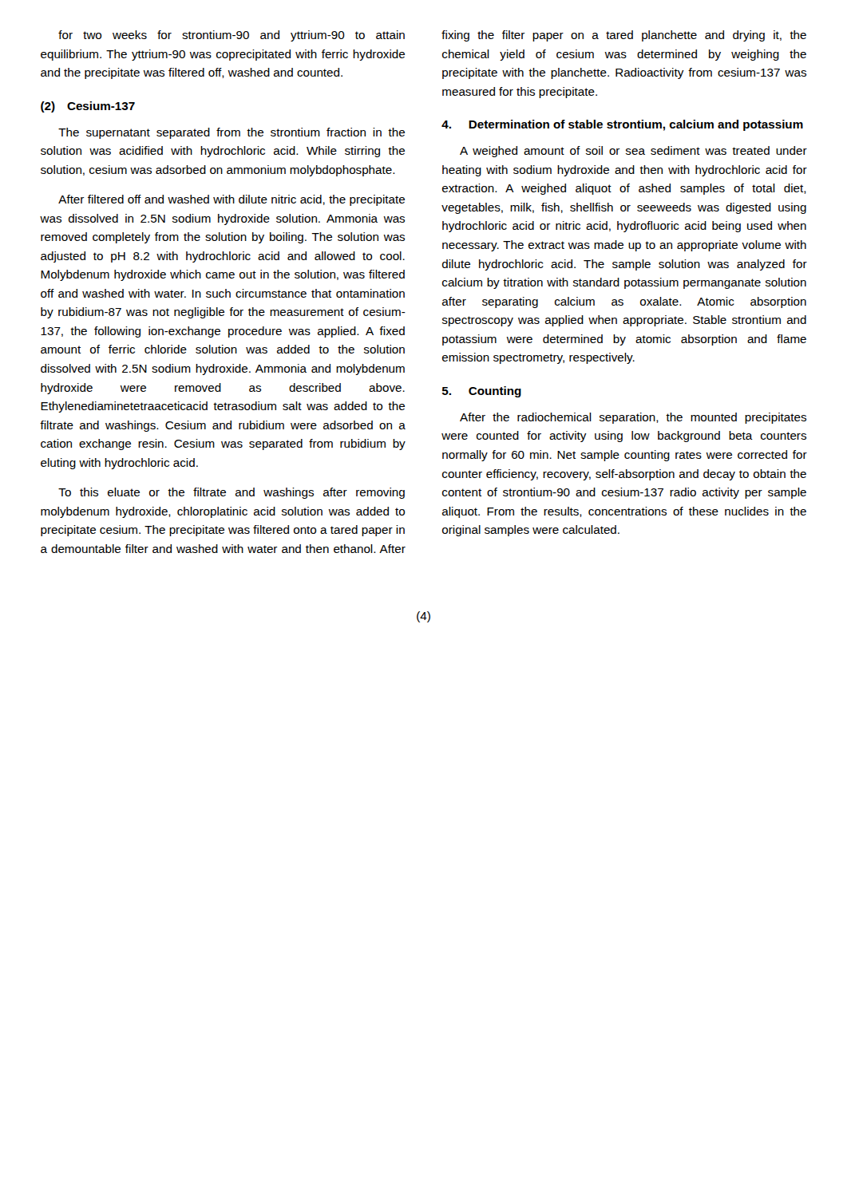for two weeks for strontium-90 and yttrium-90 to attain equilibrium. The yttrium-90 was coprecipitated with ferric hydroxide and the precipitate was filtered off, washed and counted.
(2) Cesium-137
The supernatant separated from the strontium fraction in the solution was acidified with hydrochloric acid. While stirring the solution, cesium was adsorbed on ammonium molybdophosphate.
After filtered off and washed with dilute nitric acid, the precipitate was dissolved in 2.5N sodium hydroxide solution. Ammonia was removed completely from the solution by boiling. The solution was adjusted to pH 8.2 with hydrochloric acid and allowed to cool. Molybdenum hydroxide which came out in the solution, was filtered off and washed with water. In such circumstance that ontamination by rubidium-87 was not negligible for the measurement of cesium-137, the following ion-exchange procedure was applied. A fixed amount of ferric chloride solution was added to the solution dissolved with 2.5N sodium hydroxide. Ammonia and molybdenum hydroxide were removed as described above. Ethylenediaminetetraaceticacid tetrasodium salt was added to the filtrate and washings. Cesium and rubidium were adsorbed on a cation exchange resin. Cesium was separated from rubidium by eluting with hydrochloric acid.
To this eluate or the filtrate and washings after removing molybdenum hydroxide, chloroplatinic acid solution was added to precipitate cesium. The precipitate was filtered onto a tared paper in a demountable filter and washed with water and then ethanol. After fixing the filter paper on a tared planchette and drying it, the chemical yield of cesium was determined by weighing the precipitate with the planchette. Radioactivity from cesium-137 was measured for this precipitate.
4. Determination of stable strontium, calcium and potassium
A weighed amount of soil or sea sediment was treated under heating with sodium hydroxide and then with hydrochloric acid for extraction. A weighed aliquot of ashed samples of total diet, vegetables, milk, fish, shellfish or seeweeds was digested using hydrochloric acid or nitric acid, hydrofluoric acid being used when necessary. The extract was made up to an appropriate volume with dilute hydrochloric acid. The sample solution was analyzed for calcium by titration with standard potassium permanganate solution after separating calcium as oxalate. Atomic absorption spectroscopy was applied when appropriate. Stable strontium and potassium were determined by atomic absorption and flame emission spectrometry, respectively.
5. Counting
After the radiochemical separation, the mounted precipitates were counted for activity using low background beta counters normally for 60 min. Net sample counting rates were corrected for counter efficiency, recovery, self-absorption and decay to obtain the content of strontium-90 and cesium-137 radio activity per sample aliquot. From the results, concentrations of these nuclides in the original samples were calculated.
(4)